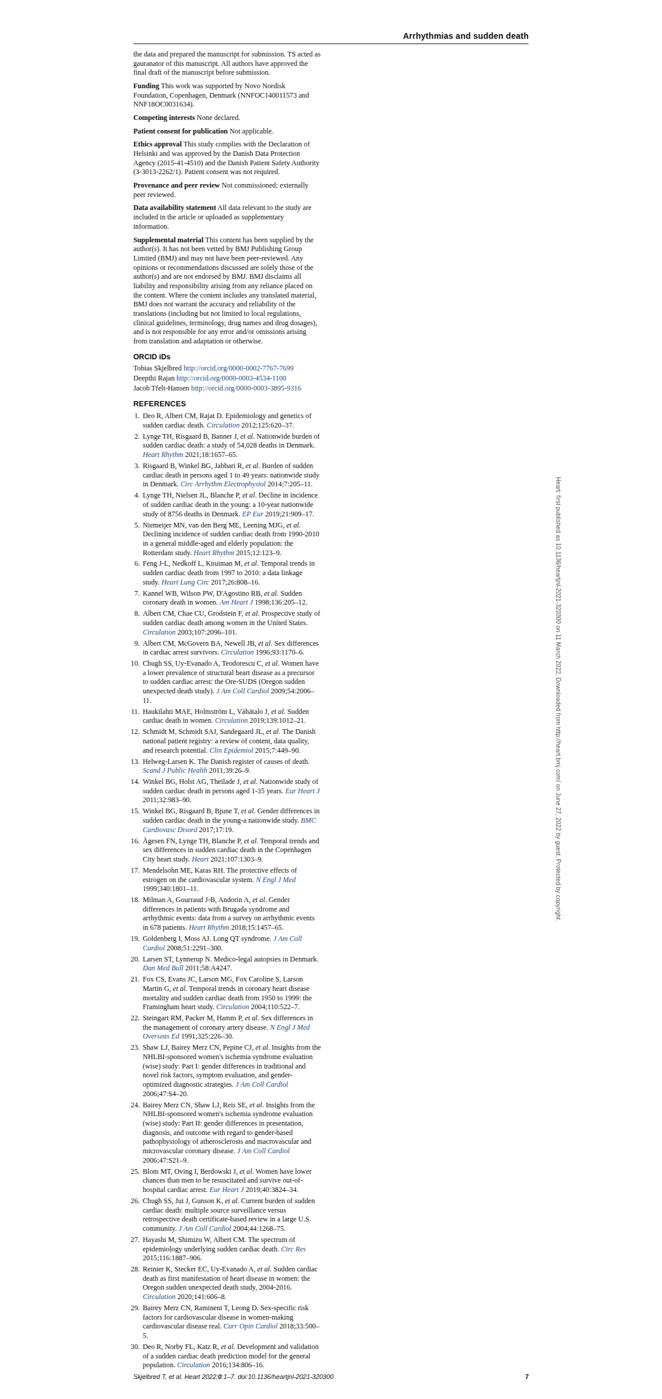Arrhythmias and sudden death
the data and prepared the manuscript for submission. TS acted as gauranator of this manuscript. All authors have approved the final draft of the manuscript before submission.
Funding This work was supported by Novo Nordisk Foundation, Copenhagen, Denmark (NNFOC140011573 and NNF18OC0031634).
Competing interests None declared.
Patient consent for publication Not applicable.
Ethics approval This study complies with the Declaration of Helsinki and was approved by the Danish Data Protection Agency (2015-41-4510) and the Danish Patient Safety Authority (3-3013-2262/1). Patient consent was not required.
Provenance and peer review Not commissioned; externally peer reviewed.
Data availability statement All data relevant to the study are included in the article or uploaded as supplementary information.
Supplemental material This content has been supplied by the author(s). It has not been vetted by BMJ Publishing Group Limited (BMJ) and may not have been peer-reviewed. Any opinions or recommendations discussed are solely those of the author(s) and are not endorsed by BMJ. BMJ disclaims all liability and responsibility arising from any reliance placed on the content. Where the content includes any translated material, BMJ does not warrant the accuracy and reliability of the translations (including but not limited to local regulations, clinical guidelines, terminology, drug names and drug dosages), and is not responsible for any error and/or omissions arising from translation and adaptation or otherwise.
ORCID iDs
Tobias Skjelbred http://orcid.org/0000-0002-7767-7699
Deepthi Rajan http://orcid.org/0000-0003-4534-1100
Jacob Tfelt-Hansen http://orcid.org/0000-0003-3895-9316
REFERENCES
Deo R, Albert CM, Rajat D. Epidemiology and genetics of sudden cardiac death. Circulation 2012;125:620–37.
Lynge TH, Risgaard B, Banner J, et al. Nationwide burden of sudden cardiac death: a study of 54,028 deaths in Denmark. Heart Rhythm 2021;18:1657–65.
Risgaard B, Winkel BG, Jabbari R, et al. Burden of sudden cardiac death in persons aged 1 to 49 years: nationwide study in Denmark. Circ Arrhythm Electrophysiol 2014;7:205–11.
Lynge TH, Nielsen JL, Blanche P, et al. Decline in incidence of sudden cardiac death in the young: a 10-year nationwide study of 8756 deaths in Denmark. EP Eur 2019;21:909–17.
Niemeijer MN, van den Berg ME, Leening MJG, et al. Declining incidence of sudden cardiac death from 1990-2010 in a general middle-aged and elderly population: the Rotterdam study. Heart Rhythm 2015;12:123–9.
Feng J-L, Nedkoff L, Knuiman M, et al. Temporal trends in sudden cardiac death from 1997 to 2010: a data linkage study. Heart Lung Circ 2017;26:808–16.
Kannel WB, Wilson PW, D'Agostino RB, et al. Sudden coronary death in women. Am Heart J 1998;136:205–12.
Albert CM, Chae CU, Grodstein F, et al. Prospective study of sudden cardiac death among women in the United States. Circulation 2003;107:2096–101.
Albert CM, McGovern BA, Newell JB, et al. Sex differences in cardiac arrest survivors. Circulation 1996;93:1170–6.
Chugh SS, Uy-Evanado A, Teodorescu C, et al. Women have a lower prevalence of structural heart disease as a precursor to sudden cardiac arrest: the Ore-SUDS (Oregon sudden unexpected death study). J Am Coll Cardiol 2009;54:2006–11.
Haukilahti MAE, Holmström L, Vähätalo J, et al. Sudden cardiac death in women. Circulation 2019;139:1012–21.
Schmidt M, Schmidt SAJ, Sandegaard JL, et al. The Danish national patient registry: a review of content, data quality, and research potential. Clin Epidemiol 2015;7:449–90.
Helweg-Larsen K. The Danish register of causes of death. Scand J Public Health 2011;39:26–9.
Winkel BG, Holst AG, Theilade J, et al. Nationwide study of sudden cardiac death in persons aged 1-35 years. Eur Heart J 2011;32:983–90.
Winkel BG, Risgaard B, Bjune T, et al. Gender differences in sudden cardiac death in the young-a nationwide study. BMC Cardiovasc Disord 2017;17:19.
Ågesen FN, Lynge TH, Blanche P, et al. Temporal trends and sex differences in sudden cardiac death in the Copenhagen City heart study. Heart 2021;107:1303–9.
Mendelsohn ME, Karas RH. The protective effects of estrogen on the cardiovascular system. N Engl J Med 1999;340:1801–11.
Milman A, Gourraud J-B, Andorin A, et al. Gender differences in patients with Brugada syndrome and arrhythmic events: data from a survey on arrhythmic events in 678 patients. Heart Rhythm 2018;15:1457–65.
Goldenberg I, Moss AJ. Long QT syndrome. J Am Coll Cardiol 2008;51:2291–300.
Larsen ST, Lynnerup N. Medico-legal autopsies in Denmark. Dan Med Bull 2011;58:A4247.
Fox CS, Evans JC, Larson MG, Fox Caroline S, Larson Martin G, et al. Temporal trends in coronary heart disease mortality and sudden cardiac death from 1950 to 1999: the Framingham heart study. Circulation 2004;110:522–7.
Steingart RM, Packer M, Hamm P, et al. Sex differences in the management of coronary artery disease. N Engl J Med Overseas Ed 1991;325:226–30.
Shaw LJ, Bairey Merz CN, Pepine CJ, et al. Insights from the NHLBI-sponsored women's ischemia syndrome evaluation (wise) study: Part I: gender differences in traditional and novel risk factors, symptom evaluation, and gender-optimized diagnostic strategies. J Am Coll Cardiol 2006;47:S4–20.
Bairey Merz CN, Shaw LJ, Reis SE, et al. Insights from the NHLBI-sponsored women's ischemia syndrome evaluation (wise) study: Part II: gender differences in presentation, diagnosis, and outcome with regard to gender-based pathophysiology of atherosclerosis and macrovascular and microvascular coronary disease. J Am Coll Cardiol 2006;47:S21–9.
Blom MT, Oving I, Berdowski J, et al. Women have lower chances than men to be resuscitated and survive out-of-hospital cardiac arrest. Eur Heart J 2019;40:3824–34.
Chugh SS, Jui J, Gunson K, et al. Current burden of sudden cardiac death: multiple source surveillance versus retrospective death certificate-based review in a large U.S. community. J Am Coll Cardiol 2004;44:1268–75.
Hayashi M, Shimizu W, Albert CM. The spectrum of epidemiology underlying sudden cardiac death. Circ Res 2015;116:1887–906.
Reinier K, Stecker EC, Uy-Evanado A, et al. Sudden cardiac death as first manifestation of heart disease in women: the Oregon sudden unexpected death study, 2004-2016. Circulation 2020;141:606–8.
Bairey Merz CN, Ramineni T, Leong D. Sex-specific risk factors for cardiovascular disease in women-making cardiovascular disease real. Curr Opin Cardiol 2018;33:500–5.
Deo R, Norby FL, Katz R, et al. Development and validation of a sudden cardiac death prediction model for the general population. Circulation 2016;134:806–16.
Heart: first published as 10.1136/heartjnl-2021-320300 on 11 March 2022. Downloaded from http://heart.bmj.com/ on June 27, 2022 by guest. Protected by copyright.
Skjelbred T, et al. Heart 2022;0:1–7. doi:10.1136/heartjnl-2021-320300
7